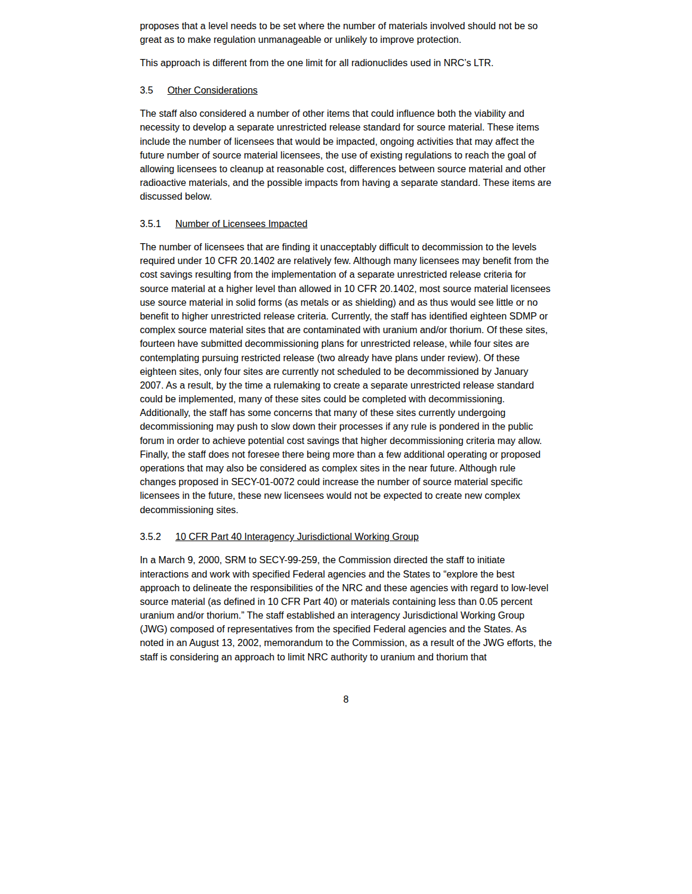proposes that a level needs to be set where the number of materials involved should not be so great as to make regulation unmanageable or unlikely to improve protection.
This approach is different from the one limit for all radionuclides used in NRC’s LTR.
3.5 Other Considerations
The staff also considered a number of other items that could influence both the viability and necessity to develop a separate unrestricted release standard for source material. These items include the number of licensees that would be impacted, ongoing activities that may affect the future number of source material licensees, the use of existing regulations to reach the goal of allowing licensees to cleanup at reasonable cost, differences between source material and other radioactive materials, and the possible impacts from having a separate standard. These items are discussed below.
3.5.1 Number of Licensees Impacted
The number of licensees that are finding it unacceptably difficult to decommission to the levels required under 10 CFR 20.1402 are relatively few. Although many licensees may benefit from the cost savings resulting from the implementation of a separate unrestricted release criteria for source material at a higher level than allowed in 10 CFR 20.1402, most source material licensees use source material in solid forms (as metals or as shielding) and as thus would see little or no benefit to higher unrestricted release criteria. Currently, the staff has identified eighteen SDMP or complex source material sites that are contaminated with uranium and/or thorium. Of these sites, fourteen have submitted decommissioning plans for unrestricted release, while four sites are contemplating pursuing restricted release (two already have plans under review). Of these eighteen sites, only four sites are currently not scheduled to be decommissioned by January 2007. As a result, by the time a rulemaking to create a separate unrestricted release standard could be implemented, many of these sites could be completed with decommissioning. Additionally, the staff has some concerns that many of these sites currently undergoing decommissioning may push to slow down their processes if any rule is pondered in the public forum in order to achieve potential cost savings that higher decommissioning criteria may allow. Finally, the staff does not foresee there being more than a few additional operating or proposed operations that may also be considered as complex sites in the near future. Although rule changes proposed in SECY-01-0072 could increase the number of source material specific licensees in the future, these new licensees would not be expected to create new complex decommissioning sites.
3.5.210 CFR Part 40 Interagency Jurisdictional Working Group
In a March 9, 2000, SRM to SECY-99-259, the Commission directed the staff to initiate interactions and work with specified Federal agencies and the States to “explore the best approach to delineate the responsibilities of the NRC and these agencies with regard to low-level source material (as defined in 10 CFR Part 40) or materials containing less than 0.05 percent uranium and/or thorium.” The staff established an interagency Jurisdictional Working Group (JWG) composed of representatives from the specified Federal agencies and the States. As noted in an August 13, 2002, memorandum to the Commission, as a result of the JWG efforts, the staff is considering an approach to limit NRC authority to uranium and thorium that
8